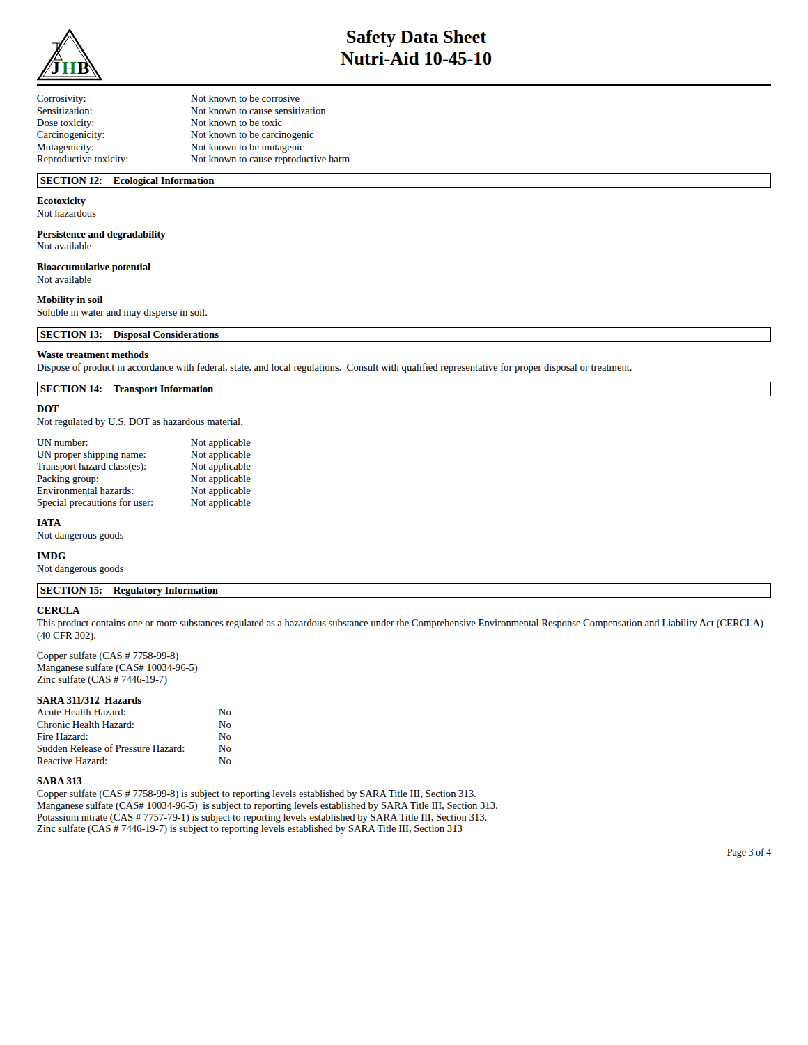J H B
Safety Data Sheet
Nutri-Aid 10-45-10
| Corrosivity: | Not known to be corrosive |
| Sensitization: | Not known to cause sensitization |
| Dose toxicity: | Not known to be toxic |
| Carcinogenicity: | Not known to be carcinogenic |
| Mutagenicity: | Not known to be mutagenic |
| Reproductive toxicity: | Not known to cause reproductive harm |
SECTION 12: Ecological Information
Ecotoxicity
Not hazardous
Persistence and degradability
Not available
Bioaccumulative potential
Not available
Mobility in soil
Soluble in water and may disperse in soil.
SECTION 13: Disposal Considerations
Waste treatment methods
Dispose of product in accordance with federal, state, and local regulations. Consult with qualified representative for proper disposal or treatment.
SECTION 14: Transport Information
DOT
Not regulated by U.S. DOT as hazardous material.
| UN number: | Not applicable |
| UN proper shipping name: | Not applicable |
| Transport hazard class(es): | Not applicable |
| Packing group: | Not applicable |
| Environmental hazards: | Not applicable |
| Special precautions for user: | Not applicable |
IATA
Not dangerous goods
IMDG
Not dangerous goods
SECTION 15: Regulatory Information
CERCLA
This product contains one or more substances regulated as a hazardous substance under the Comprehensive Environmental Response Compensation and Liability Act (CERCLA) (40 CFR 302).
Copper sulfate (CAS # 7758-99-8)
Manganese sulfate (CAS# 10034-96-5)
Zinc sulfate (CAS # 7446-19-7)
SARA 311/312 Hazards
| Acute Health Hazard: | No |
| Chronic Health Hazard: | No |
| Fire Hazard: | No |
| Sudden Release of Pressure Hazard: | No |
| Reactive Hazard: | No |
SARA 313
Copper sulfate (CAS # 7758-99-8) is subject to reporting levels established by SARA Title III, Section 313.
Manganese sulfate (CAS# 10034-96-5) is subject to reporting levels established by SARA Title III, Section 313.
Potassium nitrate (CAS # 7757-79-1) is subject to reporting levels established by SARA Title III, Section 313.
Zinc sulfate (CAS # 7446-19-7) is subject to reporting levels established by SARA Title III, Section 313
Page 3 of 4